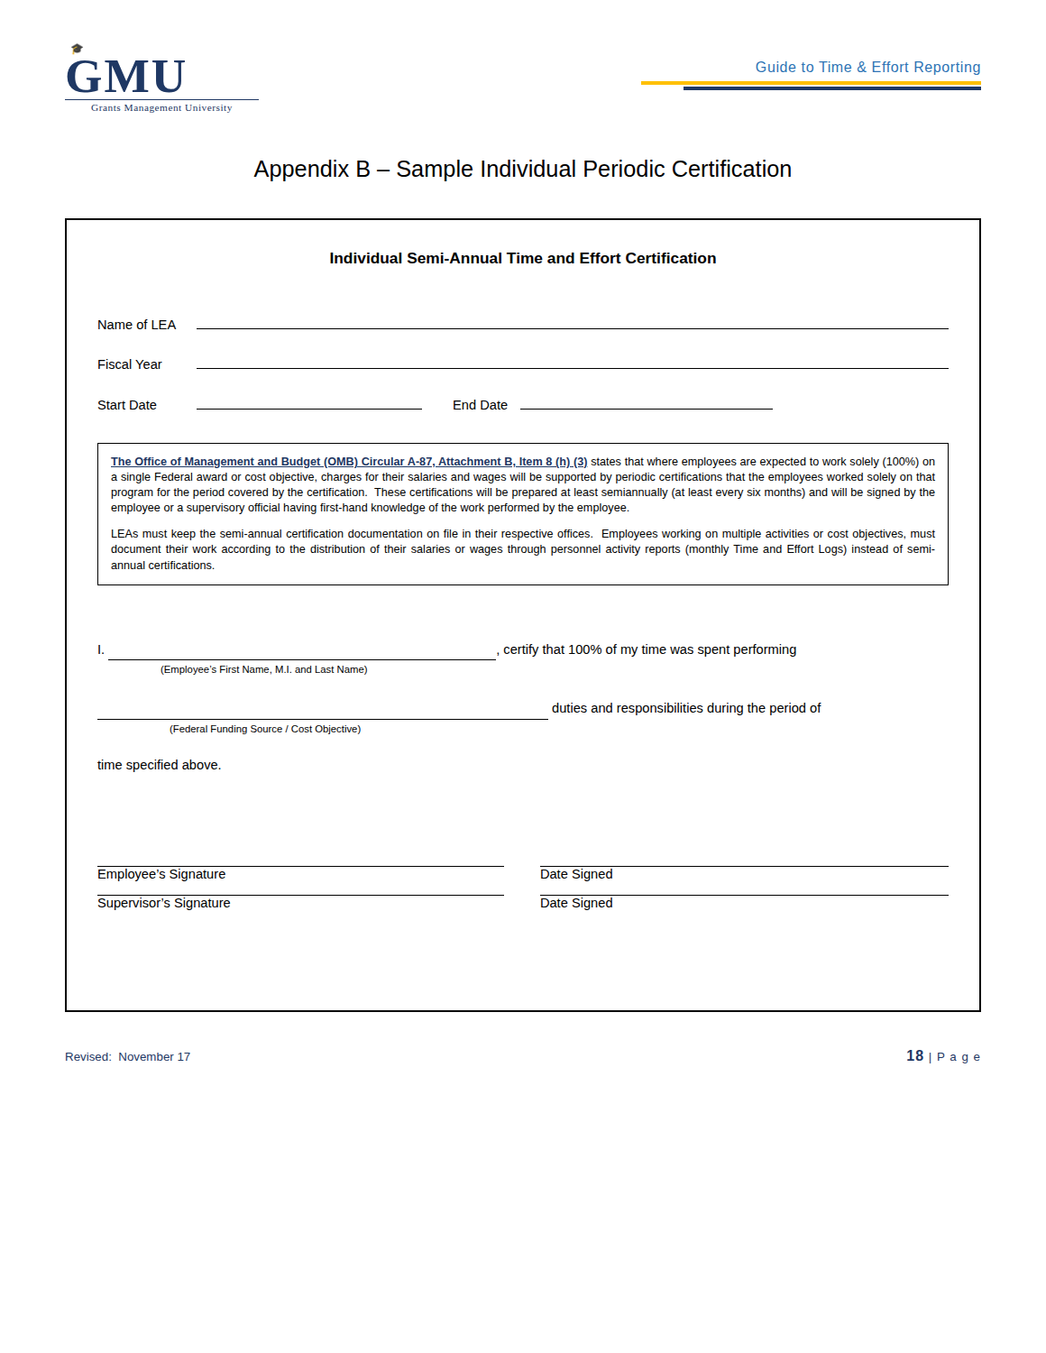🎓
GMU
Grants Management University
Guide to Time & Effort Reporting
Appendix B – Sample Individual Periodic Certification
Individual Semi-Annual Time and Effort Certification
Name of LEA
Fiscal Year
Start Date
End Date
The Office of Management and Budget (OMB) Circular A-87, Attachment B, Item 8 (h) (3) states that where employees are expected to work solely (100%) on a single Federal award or cost objective, charges for their salaries and wages will be supported by periodic certifications that the employees worked solely on that program for the period covered by the certification. These certifications will be prepared at least semiannually (at least every six months) and will be signed by the employee or a supervisory official having first-hand knowledge of the work performed by the employee.
LEAs must keep the semi-annual certification documentation on file in their respective offices. Employees working on multiple activities or cost objectives, must document their work according to the distribution of their salaries or wages through personnel activity reports (monthly Time and Effort Logs) instead of semi-annual certifications.
I. , certify that 100% of my time was spent performing
(Employee’s First Name, M.I. and Last Name)
duties and responsibilities during the period of
(Federal Funding Source / Cost Objective)
time specified above.
| Employee’s Signature | Date Signed |
| Supervisor’s Signature | Date Signed |
Revised: November 17
18 | P a g e